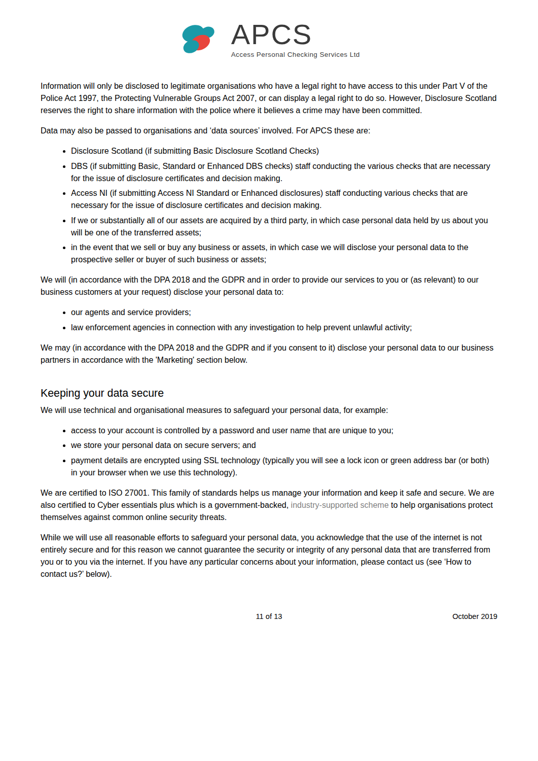APCS
Access Personal Checking Services Ltd
Information will only be disclosed to legitimate organisations who have a legal right to have access to this under Part V of the Police Act 1997, the Protecting Vulnerable Groups Act 2007, or can display a legal right to do so. However, Disclosure Scotland reserves the right to share information with the police where it believes a crime may have been committed.
Data may also be passed to organisations and ‘data sources’ involved. For APCS these are:
Disclosure Scotland (if submitting Basic Disclosure Scotland Checks)
DBS (if submitting Basic, Standard or Enhanced DBS checks) staff conducting the various checks that are necessary for the issue of disclosure certificates and decision making.
Access NI (if submitting Access NI Standard or Enhanced disclosures) staff conducting various checks that are necessary for the issue of disclosure certificates and decision making.
If we or substantially all of our assets are acquired by a third party, in which case personal data held by us about you will be one of the transferred assets;
in the event that we sell or buy any business or assets, in which case we will disclose your personal data to the prospective seller or buyer of such business or assets;
We will (in accordance with the DPA 2018 and the GDPR and in order to provide our services to you or (as relevant) to our business customers at your request) disclose your personal data to:
our agents and service providers;
law enforcement agencies in connection with any investigation to help prevent unlawful activity;
We may (in accordance with the DPA 2018 and the GDPR and if you consent to it) disclose your personal data to our business partners in accordance with the 'Marketing' section below.
Keeping your data secure
We will use technical and organisational measures to safeguard your personal data, for example:
access to your account is controlled by a password and user name that are unique to you;
we store your personal data on secure servers; and
payment details are encrypted using SSL technology (typically you will see a lock icon or green address bar (or both) in your browser when we use this technology).
We are certified to ISO 27001. This family of standards helps us manage your information and keep it safe and secure. We are also certified to Cyber essentials plus which is a government-backed, industry-supported scheme to help organisations protect themselves against common online security threats.
While we will use all reasonable efforts to safeguard your personal data, you acknowledge that the use of the internet is not entirely secure and for this reason we cannot guarantee the security or integrity of any personal data that are transferred from you or to you via the internet. If you have any particular concerns about your information, please contact us (see ‘How to contact us?’ below).
11 of 13 October 2019